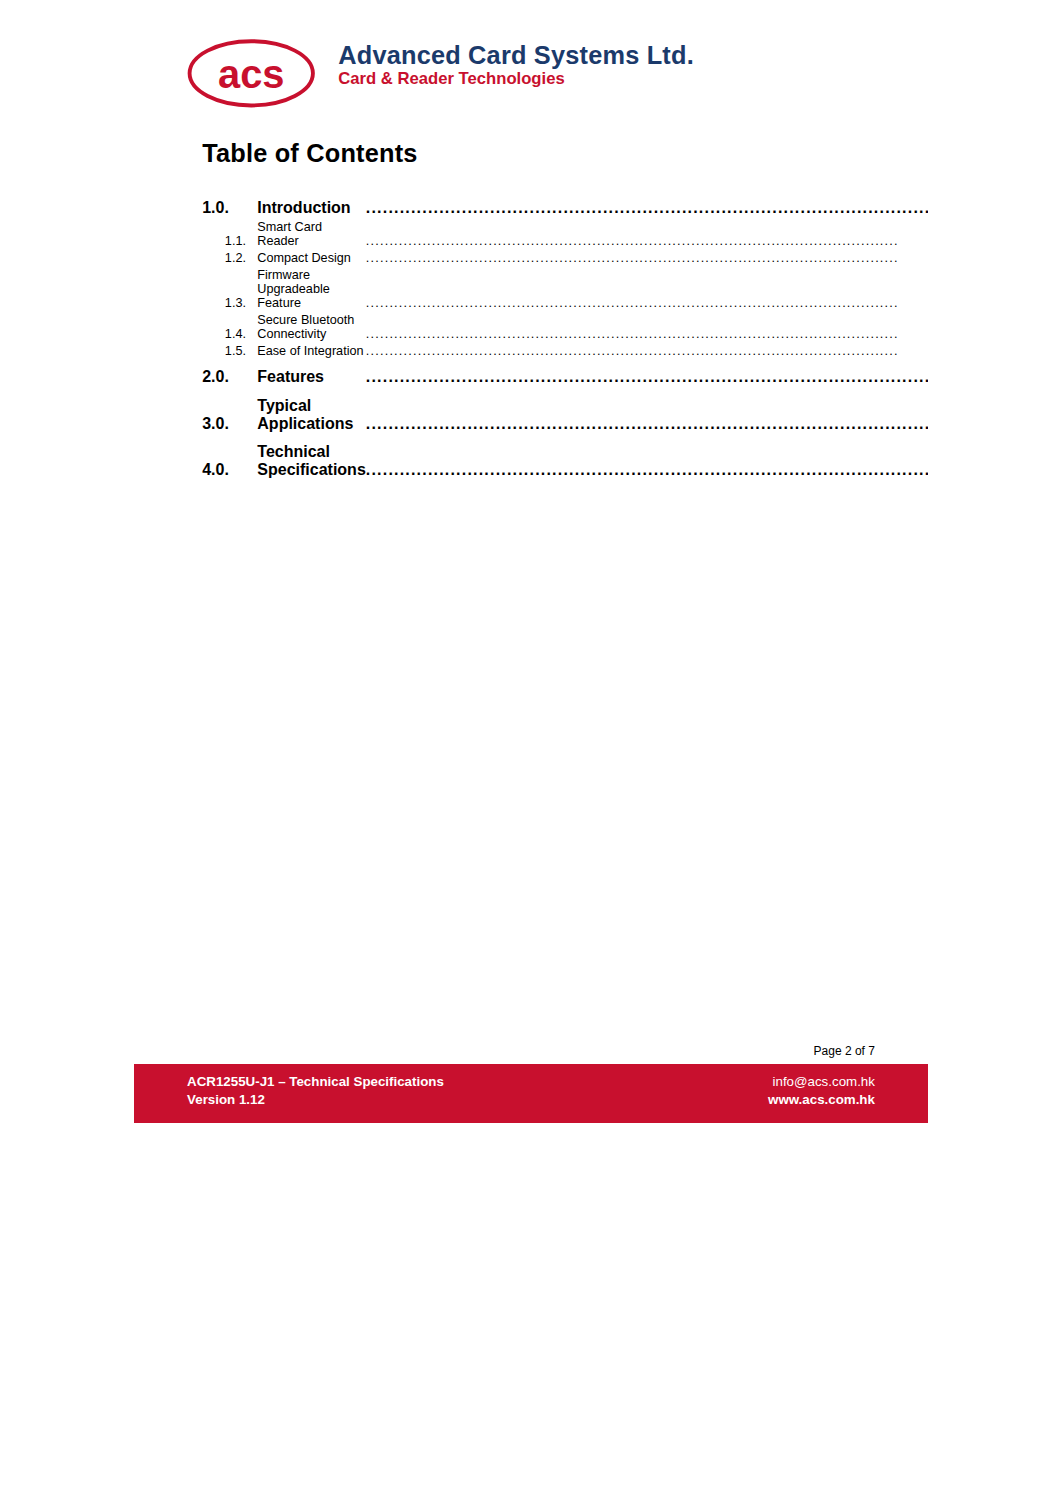acs
Advanced Card Systems Ltd.
Card & Reader Technologies
Table of Contents
| 1.0. | Introduction | ................................................................................................................. | 3 |
| 1.1. | Smart Card Reader | ................................................................................................................. | 3 |
| 1.2. | Compact Design | ................................................................................................................. | 3 |
| 1.3. | Firmware Upgradeable Feature | ................................................................................................................. | 3 |
| 1.4. | Secure Bluetooth Connectivity | ................................................................................................................. | 3 |
| 1.5. | Ease of Integration | ................................................................................................................. | 3 |
| 2.0. | Features | ................................................................................................................. | 4 |
| 3.0. | Typical Applications | ................................................................................................................. | 5 |
| 4.0. | Technical Specifications | ................................................................................................................. | 6 |
Page 2 of 7
ACR1255U-J1 – Technical Specifications
Version 1.12
info@acs.com.hk
www.acs.com.hk